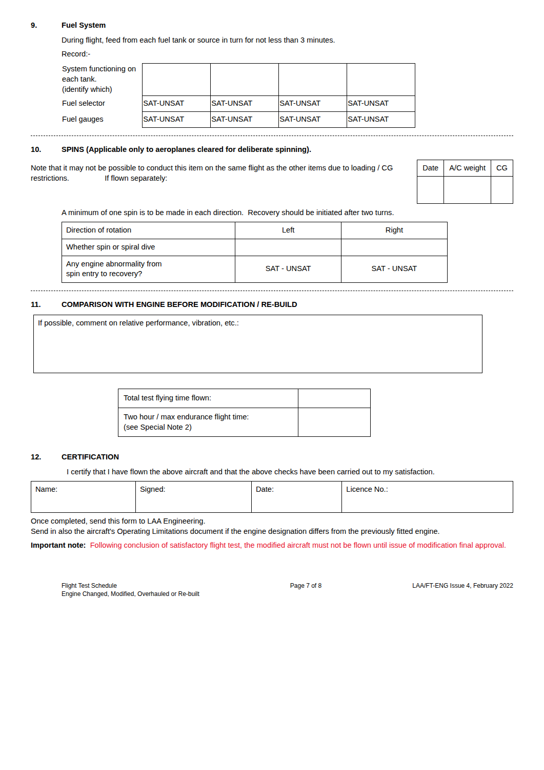9. Fuel System
During flight, feed from each fuel tank or source in turn for not less than 3 minutes.
Record:-
| System functioning on each tank. (identify which) | | | | |
| Fuel selector | SAT-UNSAT | SAT-UNSAT | SAT-UNSAT | SAT-UNSAT |
| Fuel gauges | SAT-UNSAT | SAT-UNSAT | SAT-UNSAT | SAT-UNSAT |
10. SPINS (Applicable only to aeroplanes cleared for deliberate spinning).
Note that it may not be possible to conduct this item on the same flight as the other items due to loading / CG restrictions. If flown separately:
| Date | A/C weight | CG |
A minimum of one spin is to be made in each direction. Recovery should be initiated after two turns.
| Direction of rotation | Left | Right |
| Whether spin or spiral dive | | |
| Any engine abnormality from spin entry to recovery? | SAT - UNSAT | SAT - UNSAT |
11. COMPARISON WITH ENGINE BEFORE MODIFICATION / RE-BUILD
If possible, comment on relative performance, vibration, etc.:
| Total test flying time flown: | |
| Two hour / max endurance flight time: (see Special Note 2) | |
12. CERTIFICATION
I certify that I have flown the above aircraft and that the above checks have been carried out to my satisfaction.
| Name: | Signed: | Date: | Licence No.: |
Once completed, send this form to LAA Engineering.
Send in also the aircraft's Operating Limitations document if the engine designation differs from the previously fitted engine.
Important note: Following conclusion of satisfactory flight test, the modified aircraft must not be flown until issue of modification final approval.
Flight Test Schedule
Engine Changed, Modified, Overhauled or Re-built
Page 7 of 8
LAA/FT-ENG Issue 4, February 2022